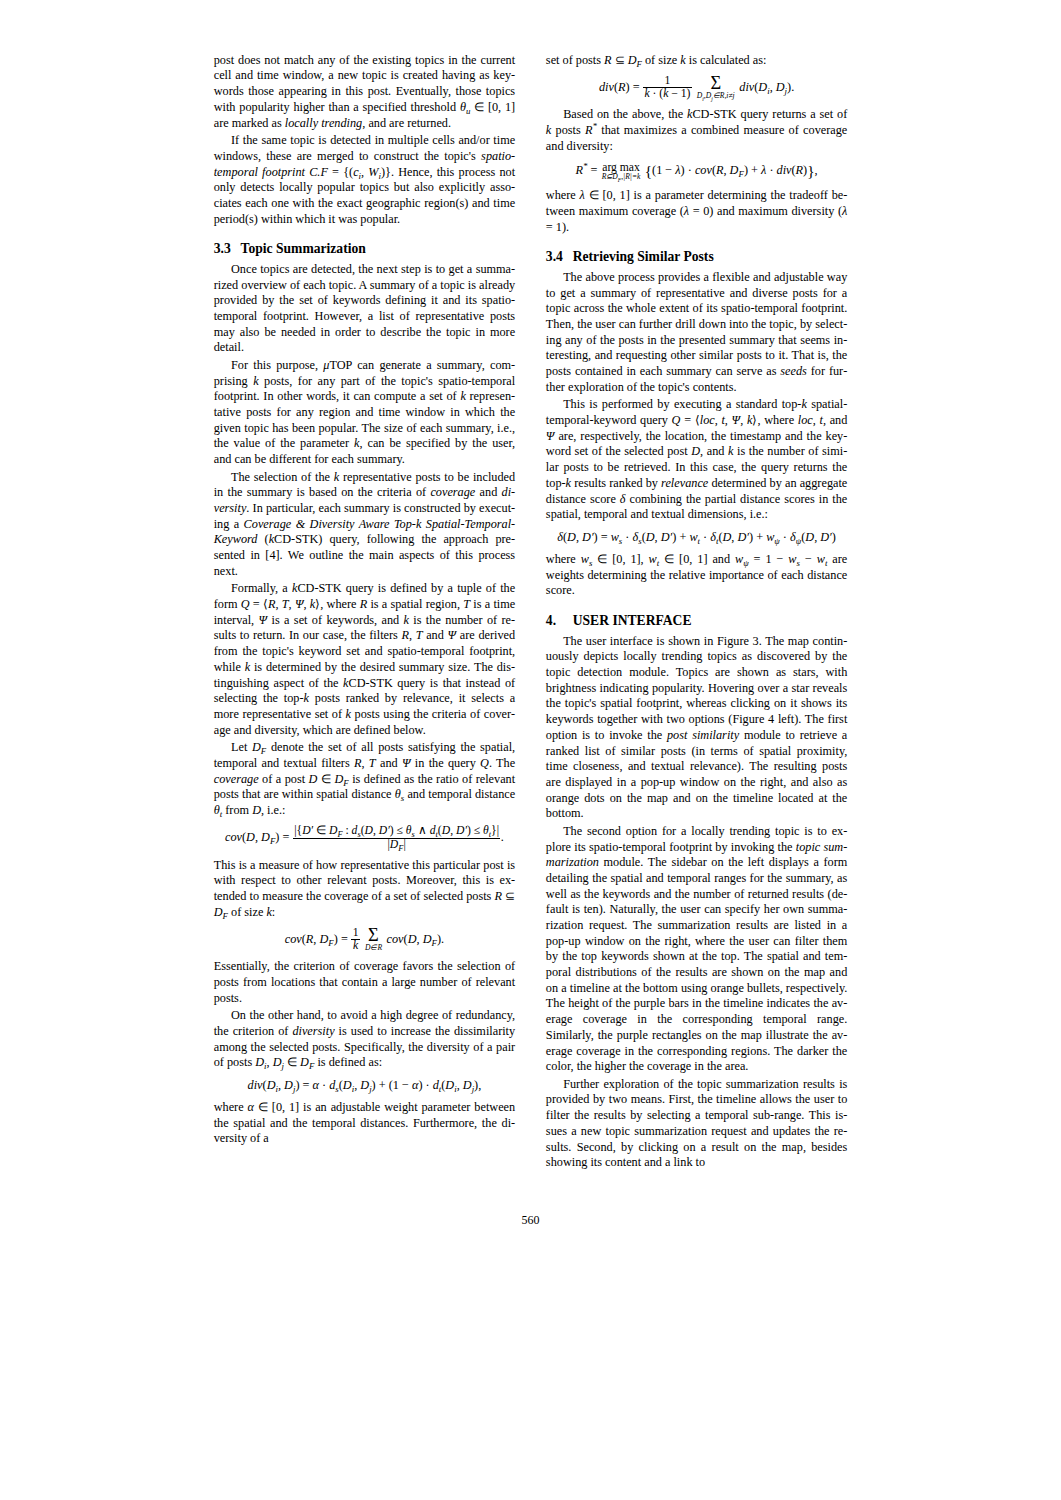post does not match any of the existing topics in the current cell and time window, a new topic is created having as keywords those appearing in this post. Eventually, those topics with popularity higher than a specified threshold θu ∈ [0, 1] are marked as locally trending, and are returned.
If the same topic is detected in multiple cells and/or time windows, these are merged to construct the topic's spatio-temporal footprint C.F = {(ci, Wi)}. Hence, this process not only detects locally popular topics but also explicitly associates each one with the exact geographic region(s) and time period(s) within which it was popular.
3.3 Topic Summarization
Once topics are detected, the next step is to get a summarized overview of each topic. A summary of a topic is already provided by the set of keywords defining it and its spatio-temporal footprint. However, a list of representative posts may also be needed in order to describe the topic in more detail.
For this purpose, μ TOP can generate a summary, comprising k posts, for any part of the topic's spatio-temporal footprint. In other words, it can compute a set of k representative posts for any region and time window in which the given topic has been popular. The size of each summary, i.e., the value of the parameter k, can be specified by the user, and can be different for each summary.
The selection of the k representative posts to be included in the summary is based on the criteria of coverage and diversity. In particular, each summary is constructed by executing a Coverage & Diversity Aware Top-k Spatial-Temporal-Keyword (k CD-STK) query, following the approach presented in [4]. We outline the main aspects of this process next.
Formally, a k CD-STK query is defined by a tuple of the form Q = ⟨R, T, Ψ, k⟩, where R is a spatial region, T is a time interval, Ψ is a set of keywords, and k is the number of results to return. In our case, the filters R, T and Ψ are derived from the topic's keyword set and spatio-temporal footprint, while k is determined by the desired summary size. The distinguishing aspect of the k CD-STK query is that instead of selecting the top-k posts ranked by relevance, it selects a more representative set of k posts using the criteria of coverage and diversity, which are defined below.
Let DF denote the set of all posts satisfying the spatial, temporal and textual filters R, T and Ψ in the query Q. The coverage of a post D ∈ DF is defined as the ratio of relevant posts that are within spatial distance θs and temporal distance θt from D, i.e.:
cov(D, DF) = |{D′ ∈ DF : ds(D, D′) ≤ θs ∧ dt(D, D′) ≤ θt}||DF|.
This is a measure of how representative this particular post is with respect to other relevant posts. Moreover, this is extended to measure the coverage of a set of selected posts R ⊆ DF of size k:
cov(R, DF) = 1 k ΣD∈R cov(D, DF).
Essentially, the criterion of coverage favors the selection of posts from locations that contain a large number of relevant posts.
On the other hand, to avoid a high degree of redundancy, the criterion of diversity is used to increase the dissimilarity among the selected posts. Specifically, the diversity of a pair of posts Di, Dj ∈ DF is defined as:
div(Di, Dj) = α · ds(Di, Dj) + (1 − α) · dt(Di, Dj),
where α ∈ [0, 1] is an adjustable weight parameter between the spatial and the temporal distances. Furthermore, the diversity of a
set of posts R ⊆ DF of size k is calculated as:
div(R) = 1 k · (k − 1) ΣDi,Dj∈R,i≠j div(Di, Dj).
Based on the above, the k CD-STK query returns a set of k posts R* that maximizes a combined measure of coverage and diversity:
R* = arg max R⊆DF,|R|=k {(1 − λ) · cov(R, DF) + λ · div(R)},
where λ ∈ [0, 1] is a parameter determining the tradeoff between maximum coverage (λ = 0) and maximum diversity (λ = 1).
3.4 Retrieving Similar Posts
The above process provides a flexible and adjustable way to get a summary of representative and diverse posts for a topic across the whole extent of its spatio-temporal footprint. Then, the user can further drill down into the topic, by selecting any of the posts in the presented summary that seems interesting, and requesting other similar posts to it. That is, the posts contained in each summary can serve as seeds for further exploration of the topic's contents.
This is performed by executing a standard top-k spatial-temporal-keyword query Q = ⟨loc, t, Ψ, k⟩, where loc, t, and Ψ are, respectively, the location, the timestamp and the keyword set of the selected post D, and k is the number of similar posts to be retrieved. In this case, the query returns the top-k results ranked by relevance determined by an aggregate distance score δ combining the partial distance scores in the spatial, temporal and textual dimensions, i.e.:
δ(D, D′) = ws · δs(D, D′) + wt · δt(D, D′) + wψ · δψ(D, D′)
where ws ∈ [0, 1], wt ∈ [0, 1] and wψ = 1 − ws − wt are weights determining the relative importance of each distance score.
4. USER INTERFACE
The user interface is shown in Figure 3. The map continuously depicts locally trending topics as discovered by the topic detection module. Topics are shown as stars, with brightness indicating popularity. Hovering over a star reveals the topic's spatial footprint, whereas clicking on it shows its keywords together with two options (Figure 4 left). The first option is to invoke the post similarity module to retrieve a ranked list of similar posts (in terms of spatial proximity, time closeness, and textual relevance). The resulting posts are displayed in a pop-up window on the right, and also as orange dots on the map and on the timeline located at the bottom.
The second option for a locally trending topic is to explore its spatio-temporal footprint by invoking the topic summarization module. The sidebar on the left displays a form detailing the spatial and temporal ranges for the summary, as well as the keywords and the number of returned results (default is ten). Naturally, the user can specify her own summarization request. The summarization results are listed in a pop-up window on the right, where the user can filter them by the top keywords shown at the top. The spatial and temporal distributions of the results are shown on the map and on a timeline at the bottom using orange bullets, respectively. The height of the purple bars in the timeline indicates the average coverage in the corresponding temporal range. Similarly, the purple rectangles on the map illustrate the average coverage in the corresponding regions. The darker the color, the higher the coverage in the area.
Further exploration of the topic summarization results is provided by two means. First, the timeline allows the user to filter the results by selecting a temporal sub-range. This issues a new topic summarization request and updates the results. Second, by clicking on a result on the map, besides showing its content and a link to
560